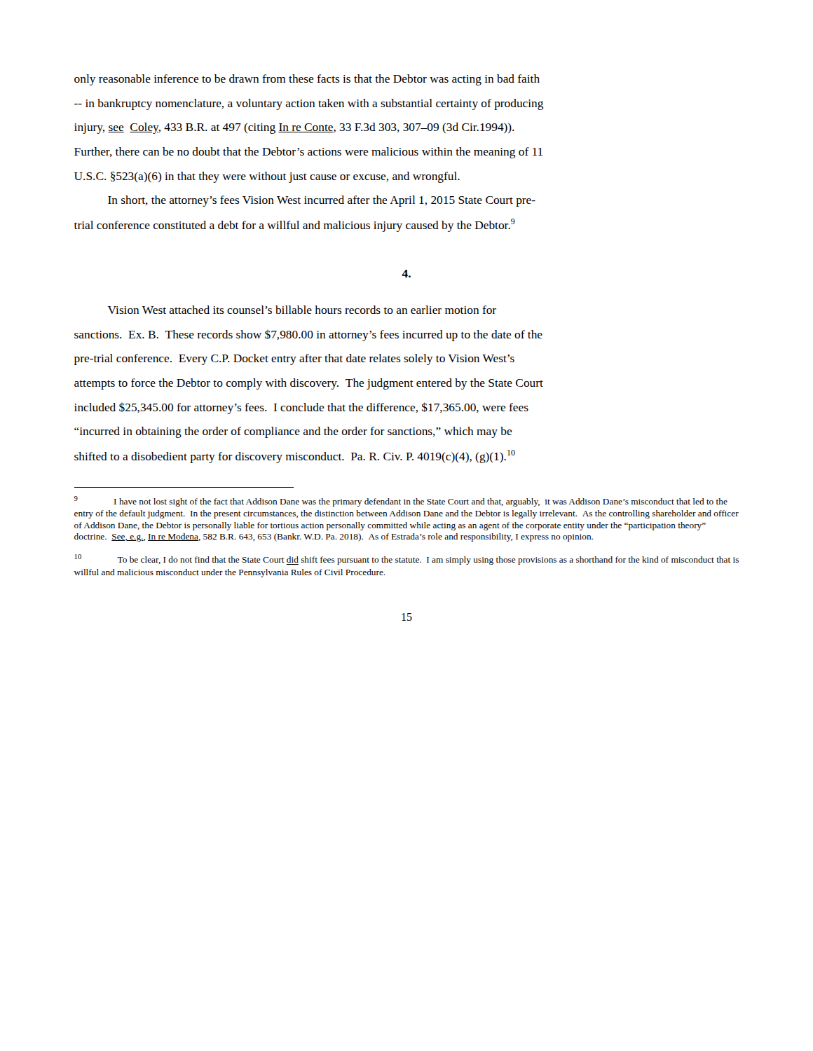only reasonable inference to be drawn from these facts is that the Debtor was acting in bad faith
-- in bankruptcy nomenclature, a voluntary action taken with a substantial certainty of producing
injury, see Coley, 433 B.R. at 497 (citing In re Conte, 33 F.3d 303, 307–09 (3d Cir.1994)).
Further, there can be no doubt that the Debtor’s actions were malicious within the meaning of 11
U.S.C. §523(a)(6) in that they were without just cause or excuse, and wrongful.
In short, the attorney’s fees Vision West incurred after the April 1, 2015 State Court pre-
trial conference constituted a debt for a willful and malicious injury caused by the Debtor.9
4.
Vision West attached its counsel’s billable hours records to an earlier motion for
sanctions. Ex. B. These records show $7,980.00 in attorney’s fees incurred up to the date of the
pre-trial conference. Every C.P. Docket entry after that date relates solely to Vision West’s
attempts to force the Debtor to comply with discovery. The judgment entered by the State Court
included $25,345.00 for attorney’s fees. I conclude that the difference, $17,365.00, were fees
“incurred in obtaining the order of compliance and the order for sanctions,” which may be
shifted to a disobedient party for discovery misconduct. Pa. R. Civ. P. 4019(c)(4), (g)(1).10
9 I have not lost sight of the fact that Addison Dane was the primary defendant in the State Court and that, arguably, it was Addison Dane’s misconduct that led to the entry of the default judgment. In the present circumstances, the distinction between Addison Dane and the Debtor is legally irrelevant. As the controlling shareholder and officer of Addison Dane, the Debtor is personally liable for tortious action personally committed while acting as an agent of the corporate entity under the “participation theory” doctrine. See, e.g., In re Modena, 582 B.R. 643, 653 (Bankr. W.D. Pa. 2018). As of Estrada’s role and responsibility, I express no opinion.
10 To be clear, I do not find that the State Court did shift fees pursuant to the statute. I am simply using those provisions as a shorthand for the kind of misconduct that is willful and malicious misconduct under the Pennsylvania Rules of Civil Procedure.
15